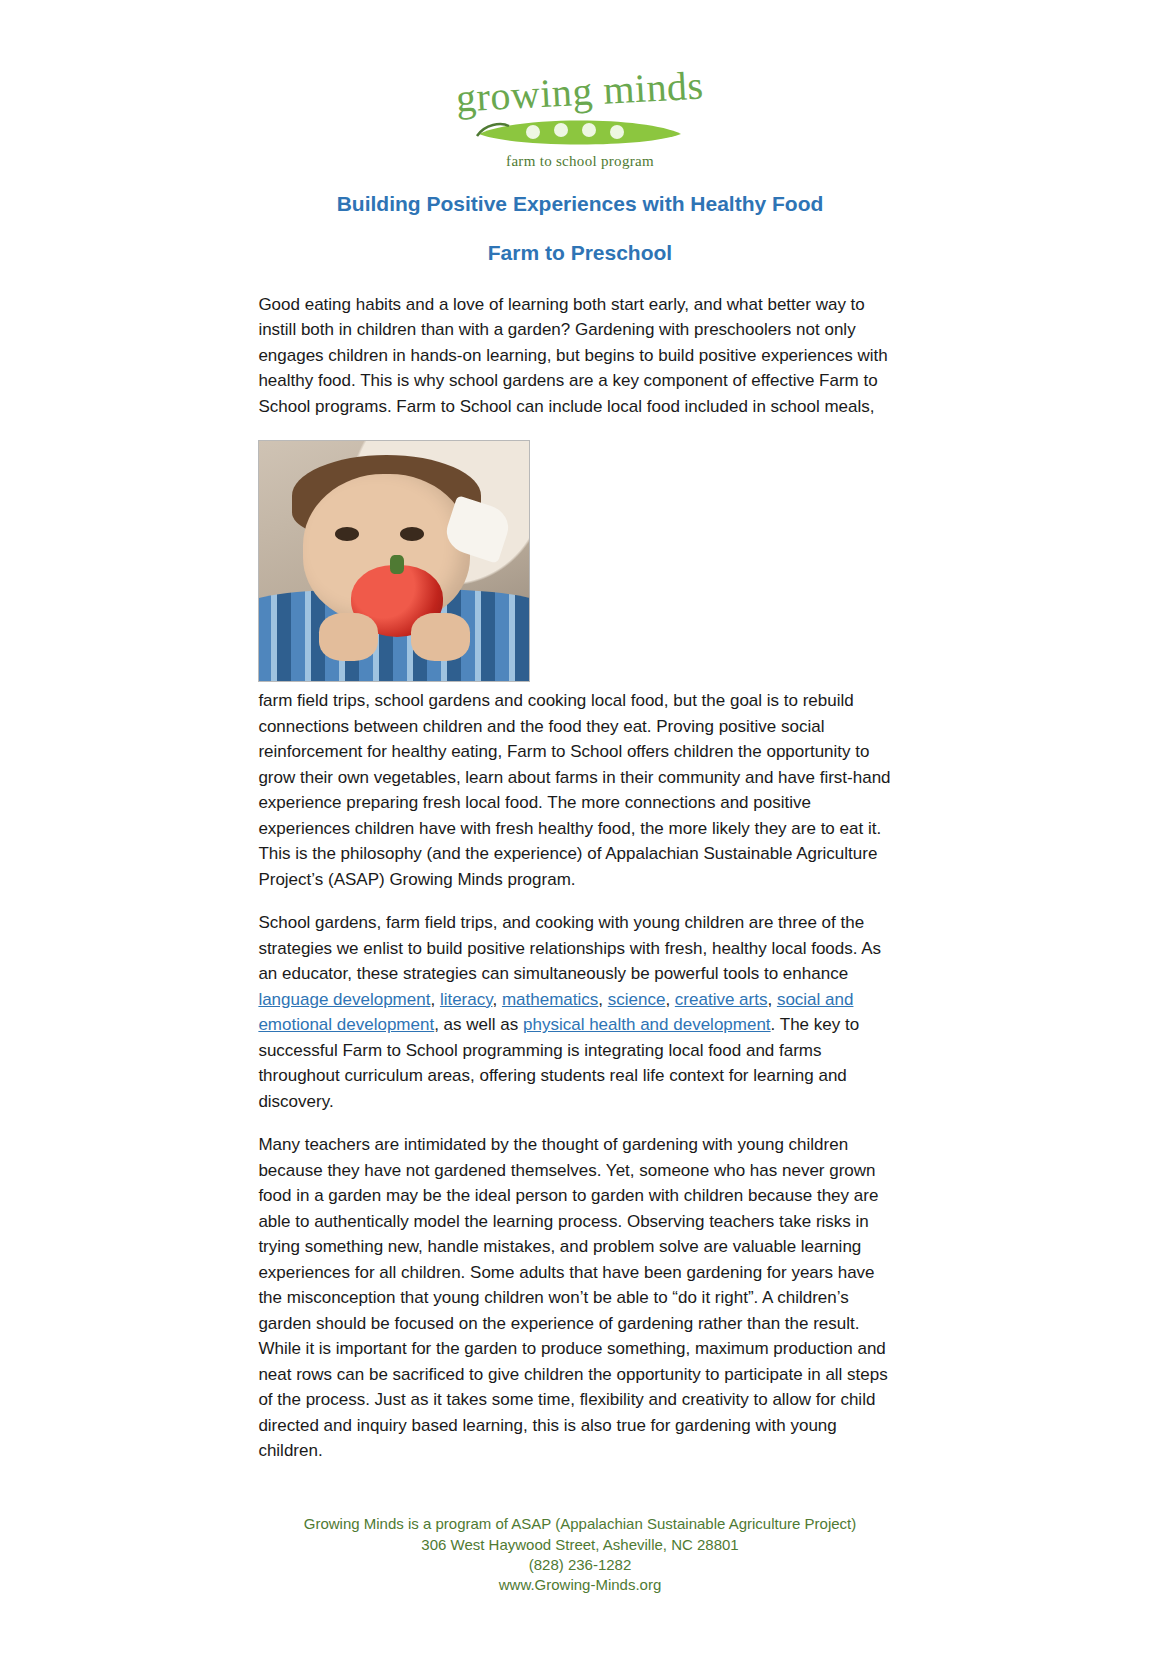growing minds farm to school program
Building Positive Experiences with Healthy Food
Farm to Preschool
Good eating habits and a love of learning both start early, and what better way to instill both in children than with a garden? Gardening with preschoolers not only engages children in hands-on learning, but begins to build positive experiences with healthy food. This is why school gardens are a key component of effective Farm to School programs. Farm to School can include local food included in school meals,
farm field trips, school gardens and cooking local food, but the goal is to rebuild connections between children and the food they eat. Proving positive social reinforcement for healthy eating, Farm to School offers children the opportunity to grow their own vegetables, learn about farms in their community and have first-hand experience preparing fresh local food. The more connections and positive experiences children have with fresh healthy food, the more likely they are to eat it. This is the philosophy (and the experience) of Appalachian Sustainable Agriculture Project’s (ASAP) Growing Minds program.
School gardens, farm field trips, and cooking with young children are three of the strategies we enlist to build positive relationships with fresh, healthy local foods. As an educator, these strategies can simultaneously be powerful tools to enhance language development, literacy, mathematics, science, creative arts, social and emotional development, as well as physical health and development. The key to successful Farm to School programming is integrating local food and farms throughout curriculum areas, offering students real life context for learning and discovery.
Many teachers are intimidated by the thought of gardening with young children because they have not gardened themselves. Yet, someone who has never grown food in a garden may be the ideal person to garden with children because they are able to authentically model the learning process. Observing teachers take risks in trying something new, handle mistakes, and problem solve are valuable learning experiences for all children. Some adults that have been gardening for years have the misconception that young children won’t be able to “do it right”. A children’s garden should be focused on the experience of gardening rather than the result. While it is important for the garden to produce something, maximum production and neat rows can be sacrificed to give children the opportunity to participate in all steps of the process. Just as it takes some time, flexibility and creativity to allow for child directed and inquiry based learning, this is also true for gardening with young children.
Growing Minds is a program of ASAP (Appalachian Sustainable Agriculture Project)
306 West Haywood Street, Asheville, NC 28801
(828) 236-1282
www.Growing-Minds.org